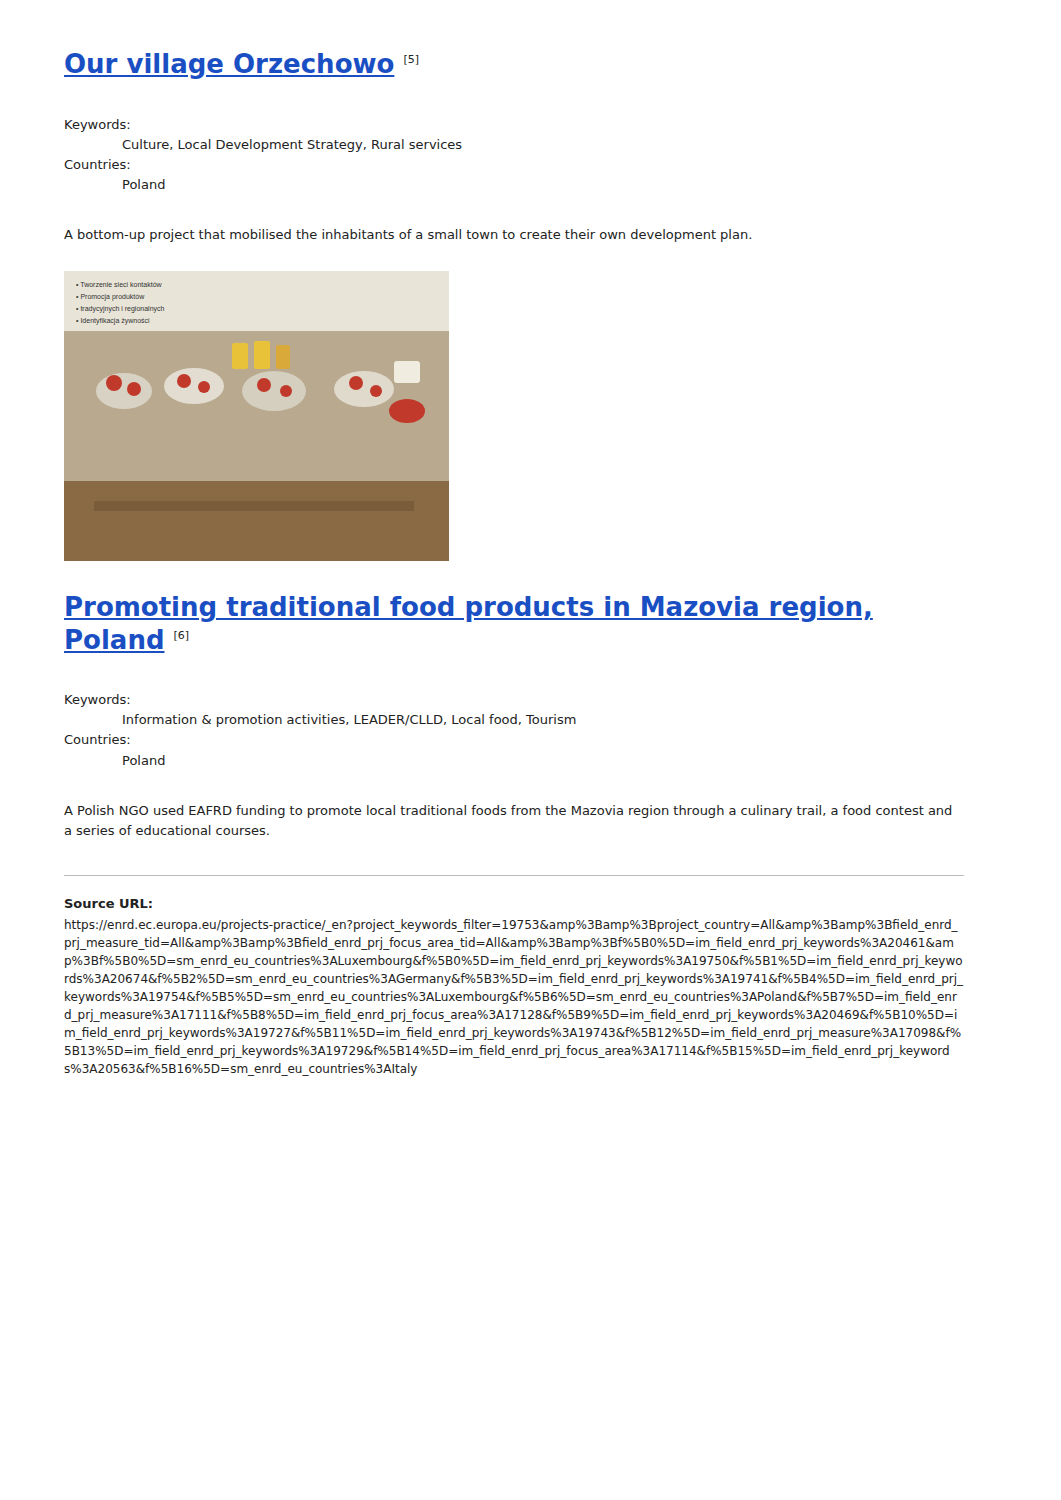Our village Orzechowo [5]
Keywords:
Culture, Local Development Strategy, Rural services
Countries:
Poland
A bottom-up project that mobilised the inhabitants of a small town to create their own development plan.
Promoting traditional food products in Mazovia region, Poland [6]
Keywords:
Information & promotion activities, LEADER/CLLD, Local food, Tourism
Countries:
Poland
A Polish NGO used EAFRD funding to promote local traditional foods from the Mazovia region through a culinary trail, a food contest and a series of educational courses.
Source URL:
https://enrd.ec.europa.eu/projects-practice/_en?project_keywords_filter=19753&amp%3Bamp%3Bproject_country=All&amp%3Bamp%3Bfield_enrd_prj_measure_tid=All&amp%3Bamp%3Bfield_enrd_prj_focus_area_tid=All&amp%3Bamp%3Bf%5B0%5D=im_field_enrd_prj_keywords%3A20461&amp%3Bf%5B0%5D=sm_enrd_eu_countries%3ALuxembourg&f%5B0%5D=im_field_enrd_prj_keywords%3A19750&f%5B1%5D=im_field_enrd_prj_keywords%3A20674&f%5B2%5D=sm_enrd_eu_countries%3AGermany&f%5B3%5D=im_field_enrd_prj_keywords%3A19741&f%5B4%5D=im_field_enrd_prj_keywords%3A19754&f%5B5%5D=sm_enrd_eu_countries%3ALuxembourg&f%5B6%5D=sm_enrd_eu_countries%3APoland&f%5B7%5D=im_field_enrd_prj_measure%3A17111&f%5B8%5D=im_field_enrd_prj_focus_area%3A17128&f%5B9%5D=im_field_enrd_prj_keywords%3A20469&f%5B10%5D=im_field_enrd_prj_keywords%3A19727&f%5B11%5D=im_field_enrd_prj_keywords%3A19743&f%5B12%5D=im_field_enrd_prj_measure%3A17098&f%5B13%5D=im_field_enrd_prj_keywords%3A19729&f%5B14%5D=im_field_enrd_prj_focus_area%3A17114&f%5B15%5D=im_field_enrd_prj_keywords%3A20563&f%5B16%5D=sm_enrd_eu_countries%3AItaly